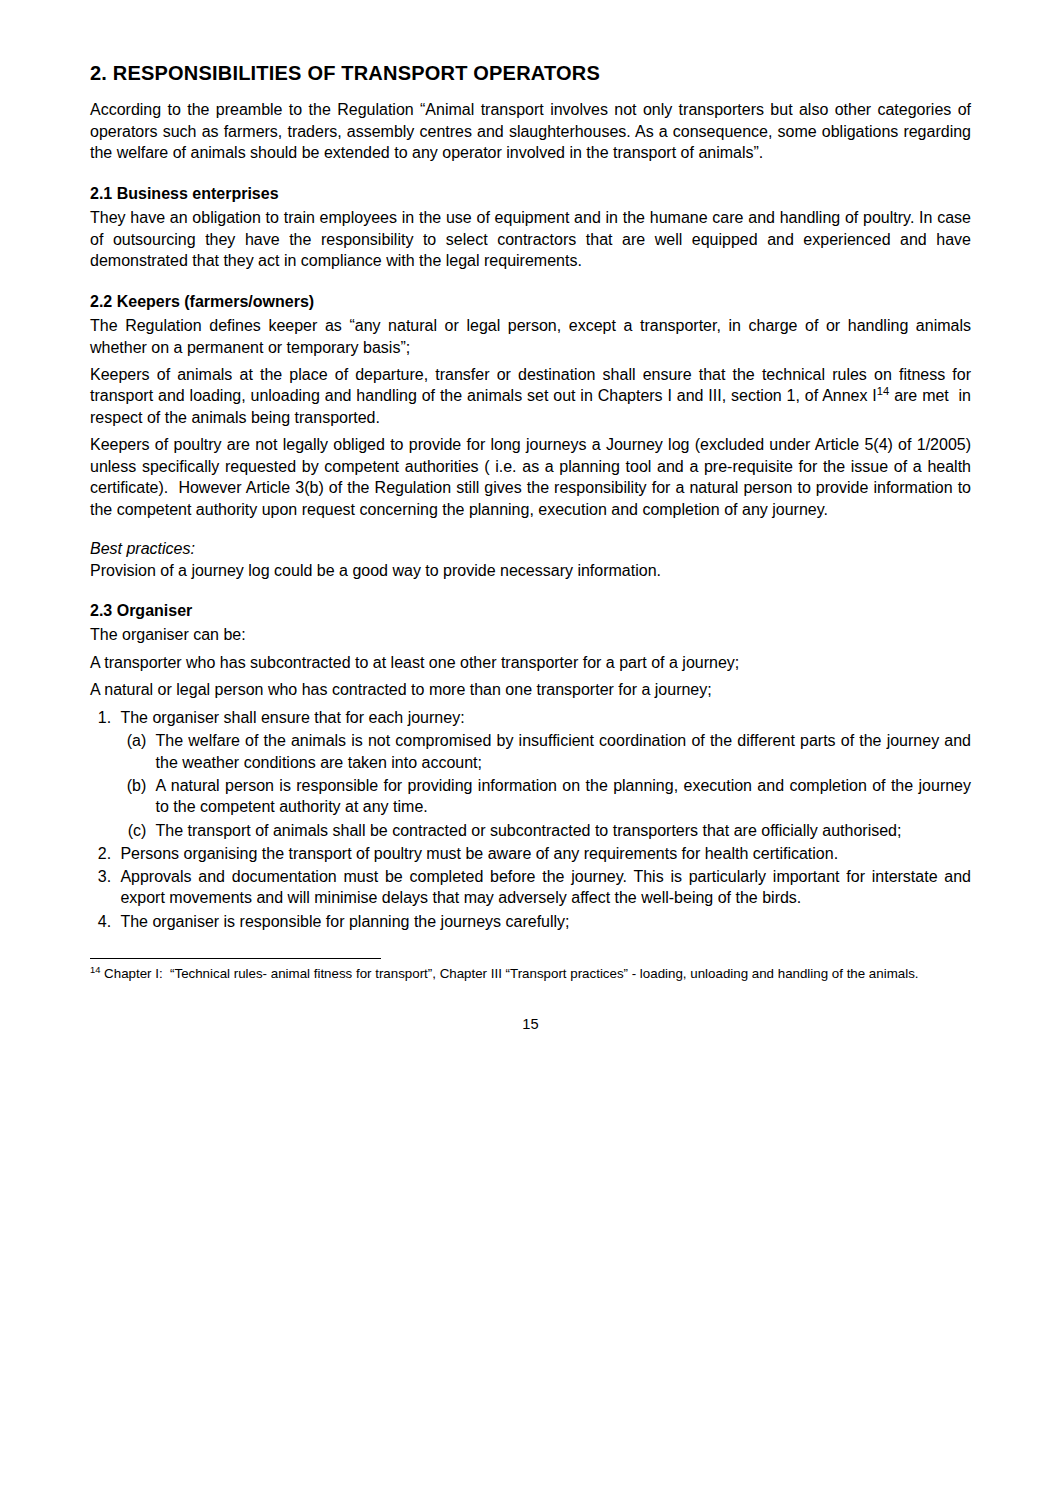2. RESPONSIBILITIES OF TRANSPORT OPERATORS
According to the preamble to the Regulation “Animal transport involves not only transporters but also other categories of operators such as farmers, traders, assembly centres and slaughterhouses. As a consequence, some obligations regarding the welfare of animals should be extended to any operator involved in the transport of animals”.
2.1 Business enterprises
They have an obligation to train employees in the use of equipment and in the humane care and handling of poultry. In case of outsourcing they have the responsibility to select contractors that are well equipped and experienced and have demonstrated that they act in compliance with the legal requirements.
2.2 Keepers (farmers/owners)
The Regulation defines keeper as “any natural or legal person, except a transporter, in charge of or handling animals whether on a permanent or temporary basis”;
Keepers of animals at the place of departure, transfer or destination shall ensure that the technical rules on fitness for transport and loading, unloading and handling of the animals set out in Chapters I and III, section 1, of Annex I14 are met in respect of the animals being transported.
Keepers of poultry are not legally obliged to provide for long journeys a Journey log (excluded under Article 5(4) of 1/2005) unless specifically requested by competent authorities ( i.e. as a planning tool and a pre-requisite for the issue of a health certificate). However Article 3(b) of the Regulation still gives the responsibility for a natural person to provide information to the competent authority upon request concerning the planning, execution and completion of any journey.
Best practices:
Provision of a journey log could be a good way to provide necessary information.
2.3 Organiser
The organiser can be:
A transporter who has subcontracted to at least one other transporter for a part of a journey;
A natural or legal person who has contracted to more than one transporter for a journey;
The organiser shall ensure that for each journey:
The welfare of the animals is not compromised by insufficient coordination of the different parts of the journey and the weather conditions are taken into account;
A natural person is responsible for providing information on the planning, execution and completion of the journey to the competent authority at any time.
The transport of animals shall be contracted or subcontracted to transporters that are officially authorised;
Persons organising the transport of poultry must be aware of any requirements for health certification.
Approvals and documentation must be completed before the journey. This is particularly important for interstate and export movements and will minimise delays that may adversely affect the well-being of the birds.
The organiser is responsible for planning the journeys carefully;
14 Chapter I: “Technical rules- animal fitness for transport”, Chapter III “Transport practices” - loading, unloading and handling of the animals.
15